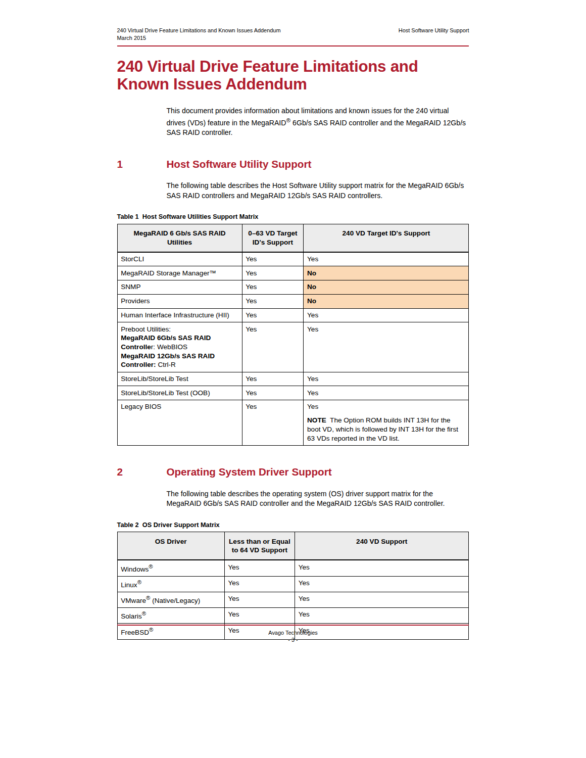240 Virtual Drive Feature Limitations and Known Issues Addendum
March 2015
Host Software Utility Support
240 Virtual Drive Feature Limitations and Known Issues Addendum
This document provides information about limitations and known issues for the 240 virtual drives (VDs) feature in the MegaRAID® 6Gb/s SAS RAID controller and the MegaRAID 12Gb/s SAS RAID controller.
1
Host Software Utility Support
The following table describes the Host Software Utility support matrix for the MegaRAID 6Gb/s SAS RAID controllers and MegaRAID 12Gb/s SAS RAID controllers.
Table 1 Host Software Utilities Support Matrix
| MegaRAID 6 Gb/s SAS RAID Utilities | 0–63 VD Target ID's Support | 240 VD Target ID's Support |
| --- | --- | --- |
| StorCLI | Yes | Yes |
| MegaRAID Storage Manager™ | Yes | No |
| SNMP | Yes | No |
| Providers | Yes | No |
| Human Interface Infrastructure (HII) | Yes | Yes |
| Preboot Utilities: MegaRAID 6Gb/s SAS RAID Controlle r: WebBIOS MegaRAID 12Gb/s SAS RAID Controller: Ctrl-R | Yes | Yes |
| StoreLib/StoreLib Test | Yes | Yes |
| StoreLib/StoreLib Test (OOB) | Yes | Yes |
| Legacy BIOS | Yes | Yes NOTE The Option ROM builds INT 13H for the boot VD, which is followed by INT 13H for the first 63 VDs reported in the VD list. |
2
Operating System Driver Support
The following table describes the operating system (OS) driver support matrix for the MegaRAID 6Gb/s SAS RAID controller and the MegaRAID 12Gb/s SAS RAID controller.
Table 2 OS Driver Support Matrix
| OS Driver | Less than or Equal to 64 VD Support | 240 VD Support |
| --- | --- | --- |
| Windows ® | Yes | Yes |
| Linux ® | Yes | Yes |
| VMware ® (Native/Legacy) | Yes | Yes |
| Solaris ® | Yes | Yes |
| FreeBSD ® | Yes | Yes |
Avago Technologies
- 3 -